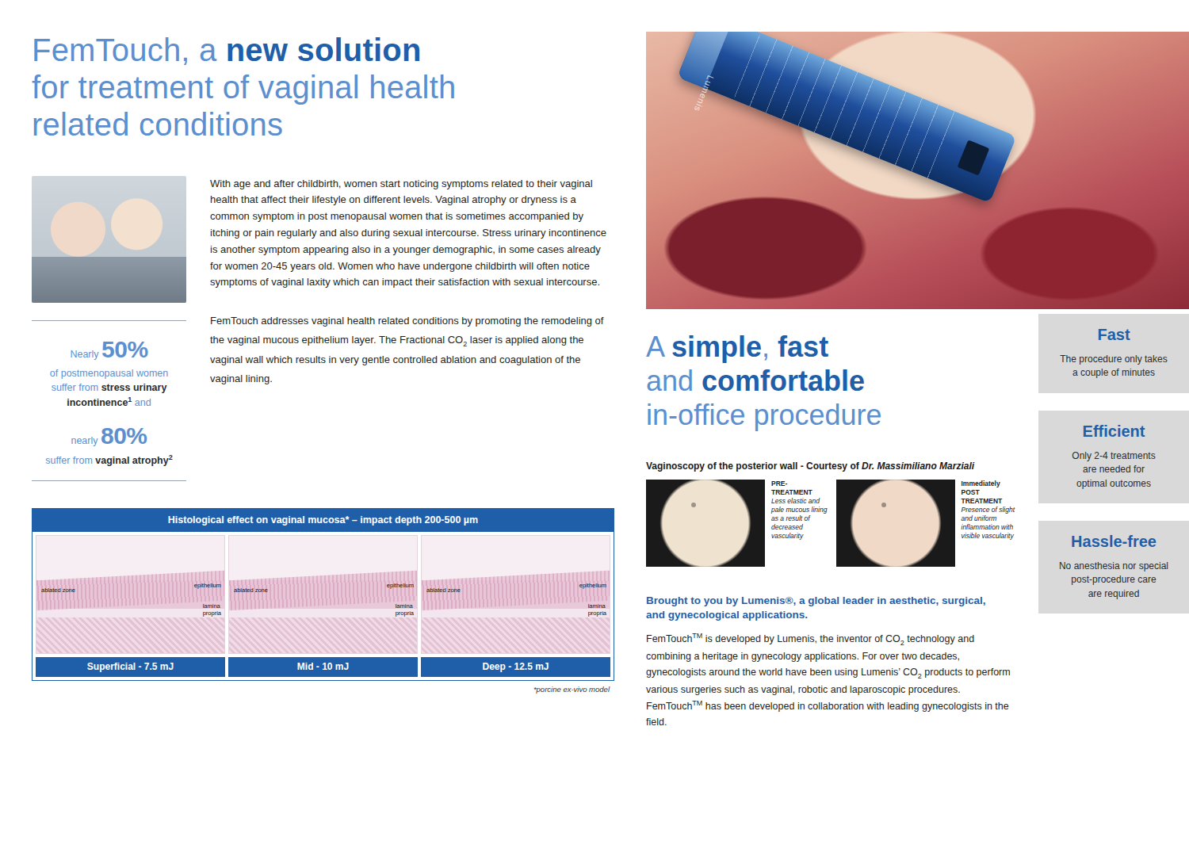FemTouch, a new solution
for treatment of vaginal health
related conditions
Nearly 50%
of postmenopausal women
suffer from stress urinary
incontinence1 and
nearly 80%
suffer from vaginal atrophy2
With age and after childbirth, women start noticing symptoms related to their vaginal health that affect their lifestyle on different levels. Vaginal atrophy or dryness is a common symptom in post menopausal women that is sometimes accompanied by itching or pain regularly and also during sexual intercourse. Stress urinary incontinence is another symptom appearing also in a younger demographic, in some cases already for women 20-45 years old. Women who have undergone childbirth will often notice symptoms of vaginal laxity which can impact their satisfaction with sexual intercourse.
FemTouch addresses vaginal health related conditions by promoting the remodeling of the vaginal mucous epithelium layer. The Fractional CO2 laser is applied along the vaginal wall which results in very gentle controlled ablation and coagulation of the vaginal lining.
Histological effect on vaginal mucosa* – impact depth 200-500 µm
ablated zone coagulative zone epithelium lamina
propria 100µm
Superficial - 7.5 mJ
ablated zone coagulative zone epithelium lamina
propria 100µm
Mid - 10 mJ
ablated zone coagulative zone epithelium lamina
propria 100µm
Deep - 12.5 mJ
*porcine ex-vivo model
Lumenis
A simple, fast
and comfortable
in-office procedure
Vaginoscopy of the posterior wall - Courtesy of Dr. Massimiliano Marziali
PRE-
TREATMENT Less elastic and pale mucous lining as a result of decreased vascularity
Immediately
POST
TREATMENT Presence of slight and uniform inflammation with visible vascularity
Brought to you by Lumenis®, a global leader in aesthetic, surgical,
and gynecological applications.
FemTouchTM is developed by Lumenis, the inventor of CO2 technology and combining a heritage in gynecology applications. For over two decades, gynecologists around the world have been using Lumenis’ CO2 products to perform various surgeries such as vaginal, robotic and laparoscopic procedures. FemTouchTM has been developed in collaboration with leading gynecologists in the field.
Fast
The procedure only takes
a couple of minutes
Efficient
Only 2-4 treatments
are needed for
optimal outcomes
Hassle-free
No anesthesia nor special
post-procedure care
are required